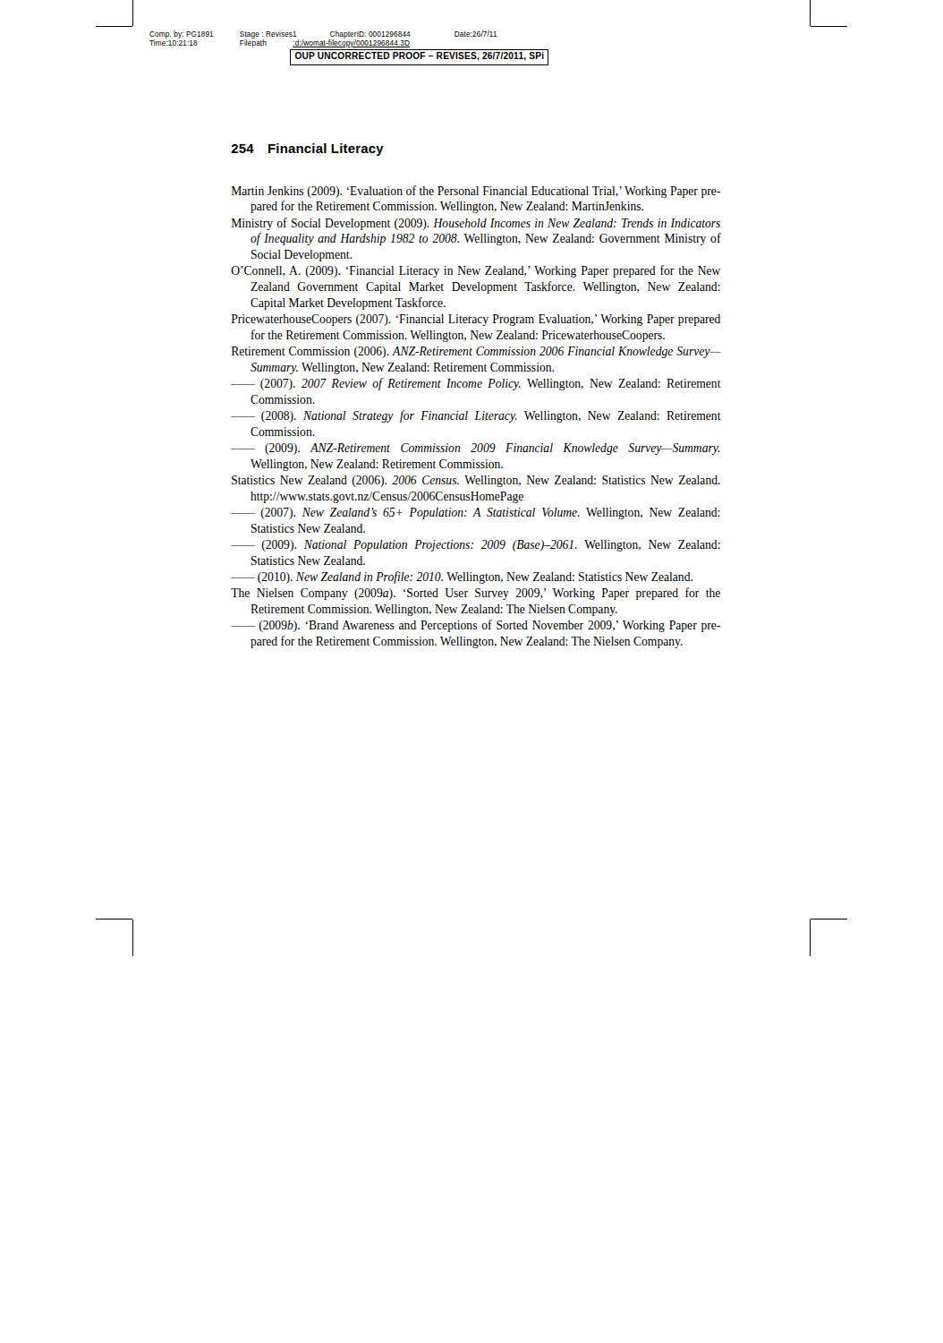Comp. by: PG1891 Stage : Revises1 ChapterID: 0001296844 Date:26/7/11 Time:10:21:18 Filepath:d:/womat-filecopy/0001296844.3D OUP UNCORRECTED PROOF – REVISES, 26/7/2011, SPi
254 Financial Literacy
Martin Jenkins (2009). ‘Evaluation of the Personal Financial Educational Trial,’ Working Paper prepared for the Retirement Commission. Wellington, New Zealand: MartinJenkins.
Ministry of Social Development (2009). Household Incomes in New Zealand: Trends in Indicators of Inequality and Hardship 1982 to 2008. Wellington, New Zealand: Government Ministry of Social Development.
O’Connell, A. (2009). ‘Financial Literacy in New Zealand,’ Working Paper prepared for the New Zealand Government Capital Market Development Taskforce. Wellington, New Zealand: Capital Market Development Taskforce.
PricewaterhouseCoopers (2007). ‘Financial Literacy Program Evaluation,’ Working Paper prepared for the Retirement Commission. Wellington, New Zealand: PricewaterhouseCoopers.
Retirement Commission (2006). ANZ-Retirement Commission 2006 Financial Knowledge Survey—Summary. Wellington, New Zealand: Retirement Commission.
—— (2007). 2007 Review of Retirement Income Policy. Wellington, New Zealand: Retirement Commission.
—— (2008). National Strategy for Financial Literacy. Wellington, New Zealand: Retirement Commission.
—— (2009). ANZ-Retirement Commission 2009 Financial Knowledge Survey—Summary. Wellington, New Zealand: Retirement Commission.
Statistics New Zealand (2006). 2006 Census. Wellington, New Zealand: Statistics New Zealand. http://www.stats.govt.nz/Census/2006CensusHomePage
—— (2007). New Zealand’s 65+ Population: A Statistical Volume. Wellington, New Zealand: Statistics New Zealand.
—— (2009). National Population Projections: 2009 (Base)–2061. Wellington, New Zealand: Statistics New Zealand.
—— (2010). New Zealand in Profile: 2010. Wellington, New Zealand: Statistics New Zealand.
The Nielsen Company (2009a). ‘Sorted User Survey 2009,’ Working Paper prepared for the Retirement Commission. Wellington, New Zealand: The Nielsen Company.
—— (2009b). ‘Brand Awareness and Perceptions of Sorted November 2009,’ Working Paper prepared for the Retirement Commission. Wellington, New Zealand: The Nielsen Company.